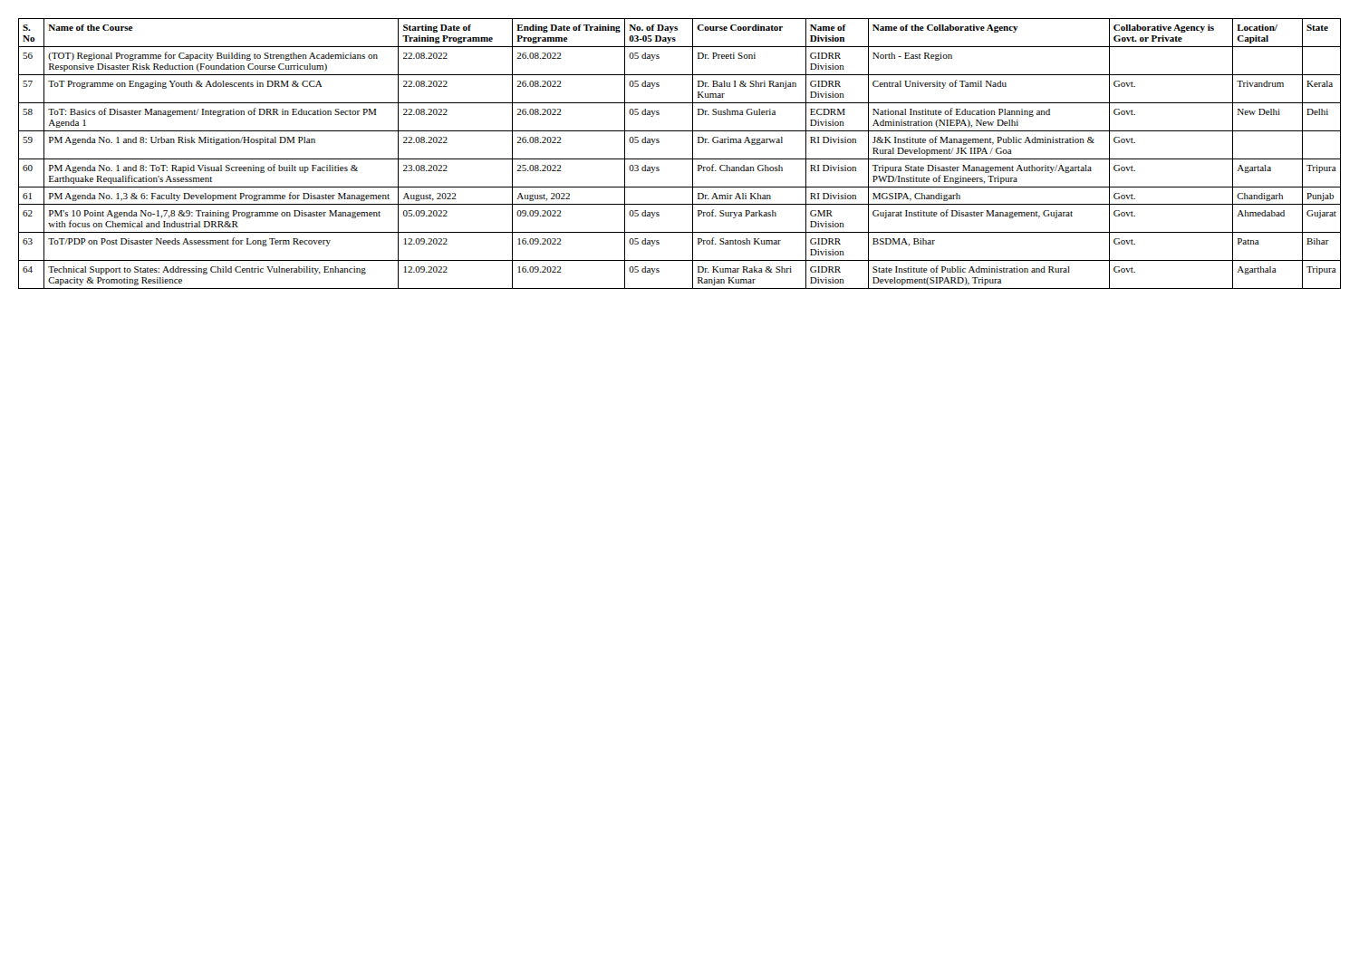| S. No | Name of the Course | Starting Date of Training Programme | Ending Date of Training Programme | No. of Days 03-05 Days | Course Coordinator | Name of Division | Name of the Collaborative Agency | Collaborative Agency is Govt. or Private | Location/ Capital | State |
| --- | --- | --- | --- | --- | --- | --- | --- | --- | --- | --- |
| 56 | (TOT) Regional Programme for Capacity Building to Strengthen Academicians on Responsive Disaster Risk Reduction (Foundation Course Curriculum) | 22.08.2022 | 26.08.2022 | 05 days | Dr. Preeti Soni | GIDRR Division | North - East Region | | | |
| 57 | ToT Programme on Engaging Youth & Adolescents in DRM & CCA | 22.08.2022 | 26.08.2022 | 05 days | Dr. Balu I & Shri Ranjan Kumar | GIDRR Division | Central University of Tamil Nadu | Govt. | Trivandrum | Kerala |
| 58 | ToT: Basics of Disaster Management/ Integration of DRR in Education Sector PM Agenda 1 | 22.08.2022 | 26.08.2022 | 05 days | Dr. Sushma Guleria | ECDRM Division | National Institute of Education Planning and Administration (NIEPA), New Delhi | Govt. | New Delhi | Delhi |
| 59 | PM Agenda No. 1 and 8: Urban Risk Mitigation/Hospital DM Plan | 22.08.2022 | 26.08.2022 | 05 days | Dr. Garima Aggarwal | RI Division | J&K Institute of Management, Public Administration & Rural Development/ JK IIPA / Goa | Govt. | | |
| 60 | PM Agenda No. 1 and 8: ToT: Rapid Visual Screening of built up Facilities & Earthquake Requalification's Assessment | 23.08.2022 | 25.08.2022 | 03 days | Prof. Chandan Ghosh | RI Division | Tripura State Disaster Management Authority/Agartala PWD/Institute of Engineers, Tripura | Govt. | Agartala | Tripura |
| 61 | PM Agenda No. 1,3 & 6: Faculty Development Programme for Disaster Management | August, 2022 | August, 2022 | | Dr. Amir Ali Khan | RI Division | MGSIPA, Chandigarh | Govt. | Chandigarh | Punjab |
| 62 | PM's 10 Point Agenda No-1,7,8 &9: Training Programme on Disaster Management with focus on Chemical and Industrial DRR&R | 05.09.2022 | 09.09.2022 | 05 days | Prof. Surya Parkash | GMR Division | Gujarat Institute of Disaster Management, Gujarat | Govt. | Ahmedabad | Gujarat |
| 63 | ToT/PDP on Post Disaster Needs Assessment for Long Term Recovery | 12.09.2022 | 16.09.2022 | 05 days | Prof. Santosh Kumar | GIDRR Division | BSDMA, Bihar | Govt. | Patna | Bihar |
| 64 | Technical Support to States: Addressing Child Centric Vulnerability, Enhancing Capacity & Promoting Resilience | 12.09.2022 | 16.09.2022 | 05 days | Dr. Kumar Raka & Shri Ranjan Kumar | GIDRR Division | State Institute of Public Administration and Rural Development(SIPARD), Tripura | Govt. | Agarthala | Tripura |